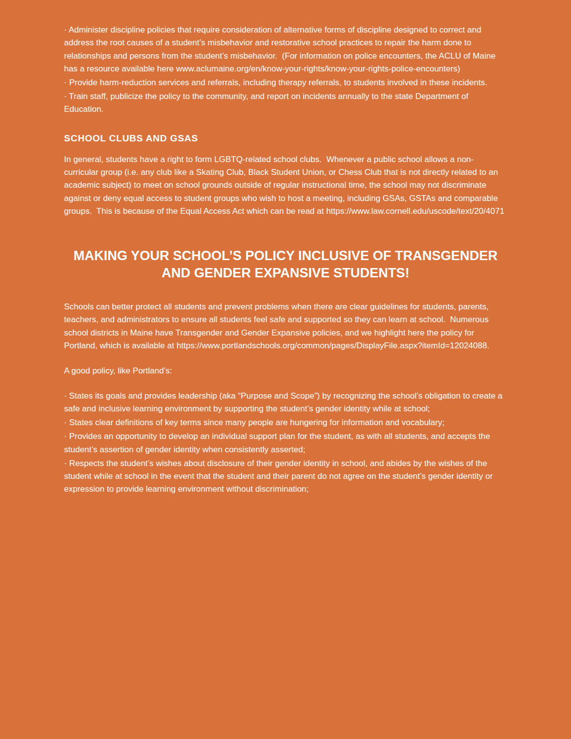· Administer discipline policies that require consideration of alternative forms of discipline designed to correct and address the root causes of a student’s misbehavior and restorative school practices to repair the harm done to relationships and persons from the student’s misbehavior. (For information on police encounters, the ACLU of Maine has a resource available here www.aclumaine.org/en/know-your-rights/know-your-rights-police-encounters)
· Provide harm-reduction services and referrals, including therapy referrals, to students involved in these incidents.
· Train staff, publicize the policy to the community, and report on incidents annually to the state Department of Education.
School Clubs and GSAs
In general, students have a right to form LGBTQ-related school clubs. Whenever a public school allows a non-curricular group (i.e. any club like a Skating Club, Black Student Union, or Chess Club that is not directly related to an academic subject) to meet on school grounds outside of regular instructional time, the school may not discriminate against or deny equal access to student groups who wish to host a meeting, including GSAs, GSTAs and comparable groups. This is because of the Equal Access Act which can be read at https://www.law.cornell.edu/uscode/text/20/4071
Making Your School’s Policy Inclusive of Transgender and Gender Expansive Students!
Schools can better protect all students and prevent problems when there are clear guidelines for students, parents, teachers, and administrators to ensure all students feel safe and supported so they can learn at school. Numerous school districts in Maine have Transgender and Gender Expansive policies, and we highlight here the policy for Portland, which is available at https://www.portlandschools.org/common/pages/DisplayFile.aspx?itemId=12024088.
A good policy, like Portland’s:
· States its goals and provides leadership (aka “Purpose and Scope”) by recognizing the school’s obligation to create a safe and inclusive learning environment by supporting the student’s gender identity while at school;
· States clear definitions of key terms since many people are hungering for information and vocabulary;
· Provides an opportunity to develop an individual support plan for the student, as with all students, and accepts the student’s assertion of gender identity when consistently asserted;
· Respects the student’s wishes about disclosure of their gender identity in school, and abides by the wishes of the student while at school in the event that the student and their parent do not agree on the student’s gender identity or expression to provide learning environment without discrimination;